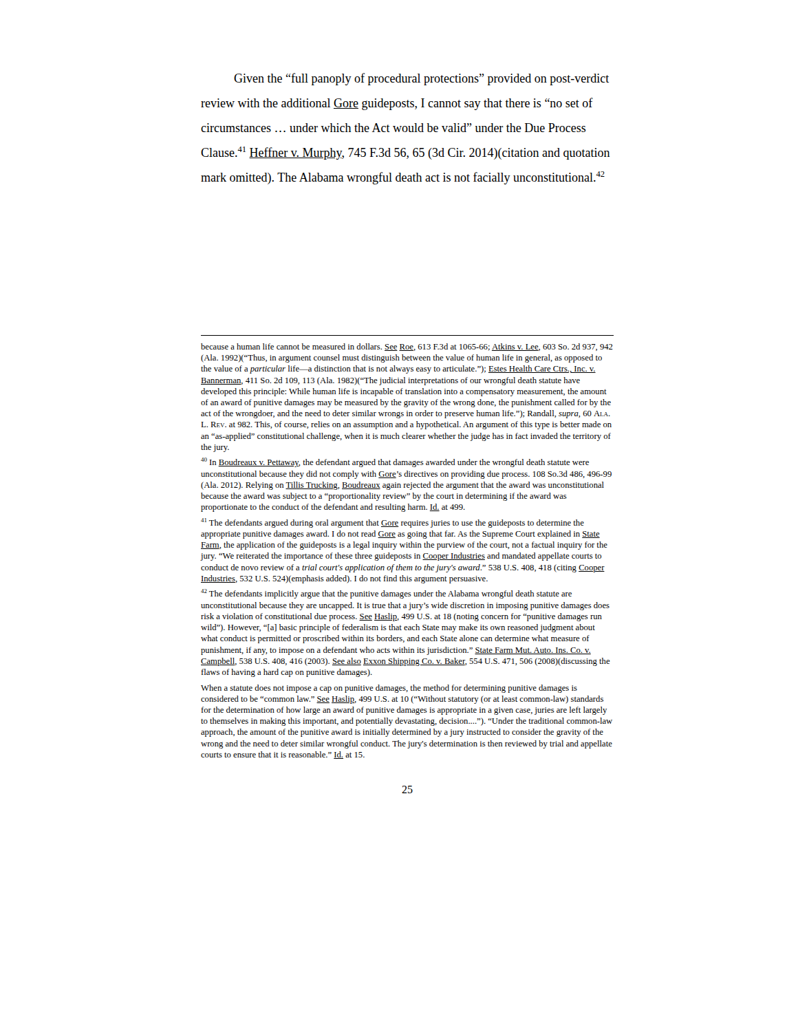Given the “full panoply of procedural protections” provided on post-verdict review with the additional Gore guideposts, I cannot say that there is “no set of circumstances … under which the Act would be valid” under the Due Process Clause.41 Heffner v. Murphy, 745 F.3d 56, 65 (3d Cir. 2014)(citation and quotation mark omitted). The Alabama wrongful death act is not facially unconstitutional.42
because a human life cannot be measured in dollars. See Roe, 613 F.3d at 1065-66; Atkins v. Lee, 603 So. 2d 937, 942 (Ala. 1992)(“Thus, in argument counsel must distinguish between the value of human life in general, as opposed to the value of a particular life—a distinction that is not always easy to articulate.”); Estes Health Care Ctrs., Inc. v. Bannerman, 411 So. 2d 109, 113 (Ala. 1982)(“The judicial interpretations of our wrongful death statute have developed this principle: While human life is incapable of translation into a compensatory measurement, the amount of an award of punitive damages may be measured by the gravity of the wrong done, the punishment called for by the act of the wrongdoer, and the need to deter similar wrongs in order to preserve human life.”); Randall, supra, 60 Ala. L. Rev. at 982. This, of course, relies on an assumption and a hypothetical. An argument of this type is better made on an “as-applied” constitutional challenge, when it is much clearer whether the judge has in fact invaded the territory of the jury.
40 In Boudreaux v. Pettaway, the defendant argued that damages awarded under the wrongful death statute were unconstitutional because they did not comply with Gore’s directives on providing due process. 108 So.3d 486, 496-99 (Ala. 2012). Relying on Tillis Trucking, Boudreaux again rejected the argument that the award was unconstitutional because the award was subject to a “proportionality review” by the court in determining if the award was proportionate to the conduct of the defendant and resulting harm. Id. at 499.
41 The defendants argued during oral argument that Gore requires juries to use the guideposts to determine the appropriate punitive damages award. I do not read Gore as going that far. As the Supreme Court explained in State Farm, the application of the guideposts is a legal inquiry within the purview of the court, not a factual inquiry for the jury. “We reiterated the importance of these three guideposts in Cooper Industries and mandated appellate courts to conduct de novo review of a trial court's application of them to the jury's award.” 538 U.S. 408, 418 (citing Cooper Industries, 532 U.S. 524)(emphasis added). I do not find this argument persuasive.
42 The defendants implicitly argue that the punitive damages under the Alabama wrongful death statute are unconstitutional because they are uncapped. It is true that a jury’s wide discretion in imposing punitive damages does risk a violation of constitutional due process. See Haslip, 499 U.S. at 18 (noting concern for “punitive damages run wild”). However, “[a] basic principle of federalism is that each State may make its own reasoned judgment about what conduct is permitted or proscribed within its borders, and each State alone can determine what measure of punishment, if any, to impose on a defendant who acts within its jurisdiction.” State Farm Mut. Auto. Ins. Co. v. Campbell, 538 U.S. 408, 416 (2003). See also Exxon Shipping Co. v. Baker, 554 U.S. 471, 506 (2008)(discussing the flaws of having a hard cap on punitive damages).
When a statute does not impose a cap on punitive damages, the method for determining punitive damages is considered to be “common law.” See Haslip, 499 U.S. at 10 (“Without statutory (or at least common-law) standards for the determination of how large an award of punitive damages is appropriate in a given case, juries are left largely to themselves in making this important, and potentially devastating, decision....”). “Under the traditional common-law approach, the amount of the punitive award is initially determined by a jury instructed to consider the gravity of the wrong and the need to deter similar wrongful conduct. The jury's determination is then reviewed by trial and appellate courts to ensure that it is reasonable.” Id. at 15.
25